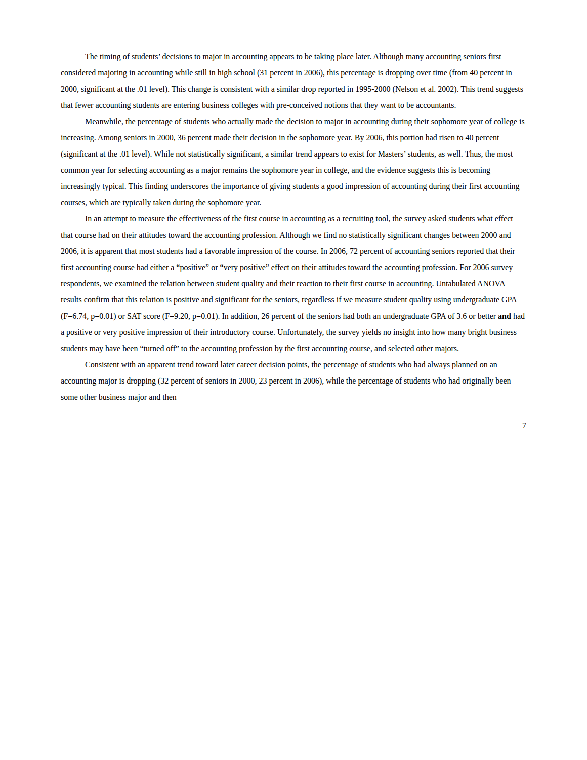The timing of students’ decisions to major in accounting appears to be taking place later. Although many accounting seniors first considered majoring in accounting while still in high school (31 percent in 2006), this percentage is dropping over time (from 40 percent in 2000, significant at the .01 level). This change is consistent with a similar drop reported in 1995-2000 (Nelson et al. 2002). This trend suggests that fewer accounting students are entering business colleges with pre-conceived notions that they want to be accountants.
Meanwhile, the percentage of students who actually made the decision to major in accounting during their sophomore year of college is increasing. Among seniors in 2000, 36 percent made their decision in the sophomore year. By 2006, this portion had risen to 40 percent (significant at the .01 level). While not statistically significant, a similar trend appears to exist for Masters’ students, as well. Thus, the most common year for selecting accounting as a major remains the sophomore year in college, and the evidence suggests this is becoming increasingly typical. This finding underscores the importance of giving students a good impression of accounting during their first accounting courses, which are typically taken during the sophomore year.
In an attempt to measure the effectiveness of the first course in accounting as a recruiting tool, the survey asked students what effect that course had on their attitudes toward the accounting profession. Although we find no statistically significant changes between 2000 and 2006, it is apparent that most students had a favorable impression of the course. In 2006, 72 percent of accounting seniors reported that their first accounting course had either a “positive” or “very positive” effect on their attitudes toward the accounting profession. For 2006 survey respondents, we examined the relation between student quality and their reaction to their first course in accounting. Untabulated ANOVA results confirm that this relation is positive and significant for the seniors, regardless if we measure student quality using undergraduate GPA (F=6.74, p=0.01) or SAT score (F=9.20, p=0.01). In addition, 26 percent of the seniors had both an undergraduate GPA of 3.6 or better and had a positive or very positive impression of their introductory course. Unfortunately, the survey yields no insight into how many bright business students may have been “turned off” to the accounting profession by the first accounting course, and selected other majors.
Consistent with an apparent trend toward later career decision points, the percentage of students who had always planned on an accounting major is dropping (32 percent of seniors in 2000, 23 percent in 2006), while the percentage of students who had originally been some other business major and then
7